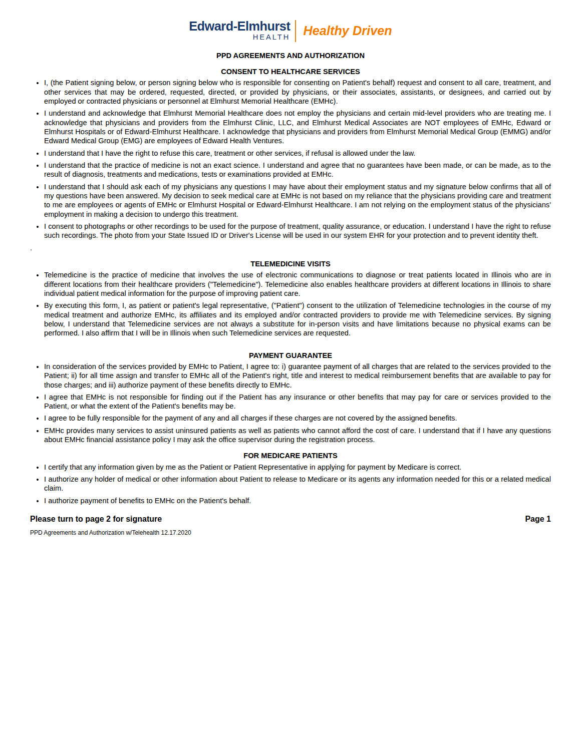Edward-Elmhurst
HEALTH Healthy Driven
PPD AGREEMENTS AND AUTHORIZATION
CONSENT TO HEALTHCARE SERVICES
I, (the Patient signing below, or person signing below who is responsible for consenting on Patient's behalf) request and consent to all care, treatment, and other services that may be ordered, requested, directed, or provided by physicians, or their associates, assistants, or designees, and carried out by employed or contracted physicians or personnel at Elmhurst Memorial Healthcare (EMHc).
I understand and acknowledge that Elmhurst Memorial Healthcare does not employ the physicians and certain mid-level providers who are treating me. I acknowledge that physicians and providers from the Elmhurst Clinic, LLC, and Elmhurst Medical Associates are NOT employees of EMHc, Edward or Elmhurst Hospitals or of Edward-Elmhurst Healthcare. I acknowledge that physicians and providers from Elmhurst Memorial Medical Group (EMMG) and/or Edward Medical Group (EMG) are employees of Edward Health Ventures.
I understand that I have the right to refuse this care, treatment or other services, if refusal is allowed under the law.
I understand that the practice of medicine is not an exact science. I understand and agree that no guarantees have been made, or can be made, as to the result of diagnosis, treatments and medications, tests or examinations provided at EMHc.
I understand that I should ask each of my physicians any questions I may have about their employment status and my signature below confirms that all of my questions have been answered. My decision to seek medical care at EMHc is not based on my reliance that the physicians providing care and treatment to me are employees or agents of EMHc or Elmhurst Hospital or Edward-Elmhurst Healthcare. I am not relying on the employment status of the physicians' employment in making a decision to undergo this treatment.
I consent to photographs or other recordings to be used for the purpose of treatment, quality assurance, or education. I understand I have the right to refuse such recordings. The photo from your State Issued ID or Driver's License will be used in our system EHR for your protection and to prevent identity theft.
.
TELEMEDICINE VISITS
Telemedicine is the practice of medicine that involves the use of electronic communications to diagnose or treat patients located in Illinois who are in different locations from their healthcare providers ("Telemedicine"). Telemedicine also enables healthcare providers at different locations in Illinois to share individual patient medical information for the purpose of improving patient care.
By executing this form, I, as patient or patient's legal representative, ("Patient") consent to the utilization of Telemedicine technologies in the course of my medical treatment and authorize EMHc, its affiliates and its employed and/or contracted providers to provide me with Telemedicine services. By signing below, I understand that Telemedicine services are not always a substitute for in-person visits and have limitations because no physical exams can be performed. I also affirm that I will be in Illinois when such Telemedicine services are requested.
PAYMENT GUARANTEE
In consideration of the services provided by EMHc to Patient, I agree to: i) guarantee payment of all charges that are related to the services provided to the Patient; ii) for all time assign and transfer to EMHc all of the Patient's right, title and interest to medical reimbursement benefits that are available to pay for those charges; and iii) authorize payment of these benefits directly to EMHc.
I agree that EMHc is not responsible for finding out if the Patient has any insurance or other benefits that may pay for care or services provided to the Patient, or what the extent of the Patient's benefits may be.
I agree to be fully responsible for the payment of any and all charges if these charges are not covered by the assigned benefits.
EMHc provides many services to assist uninsured patients as well as patients who cannot afford the cost of care. I understand that if I have any questions about EMHc financial assistance policy I may ask the office supervisor during the registration process.
FOR MEDICARE PATIENTS
I certify that any information given by me as the Patient or Patient Representative in applying for payment by Medicare is correct.
I authorize any holder of medical or other information about Patient to release to Medicare or its agents any information needed for this or a related medical claim.
I authorize payment of benefits to EMHc on the Patient's behalf.
Please turn to page 2 for signature Page 1
PPD Agreements and Authorization w/Telehealth 12.17.2020